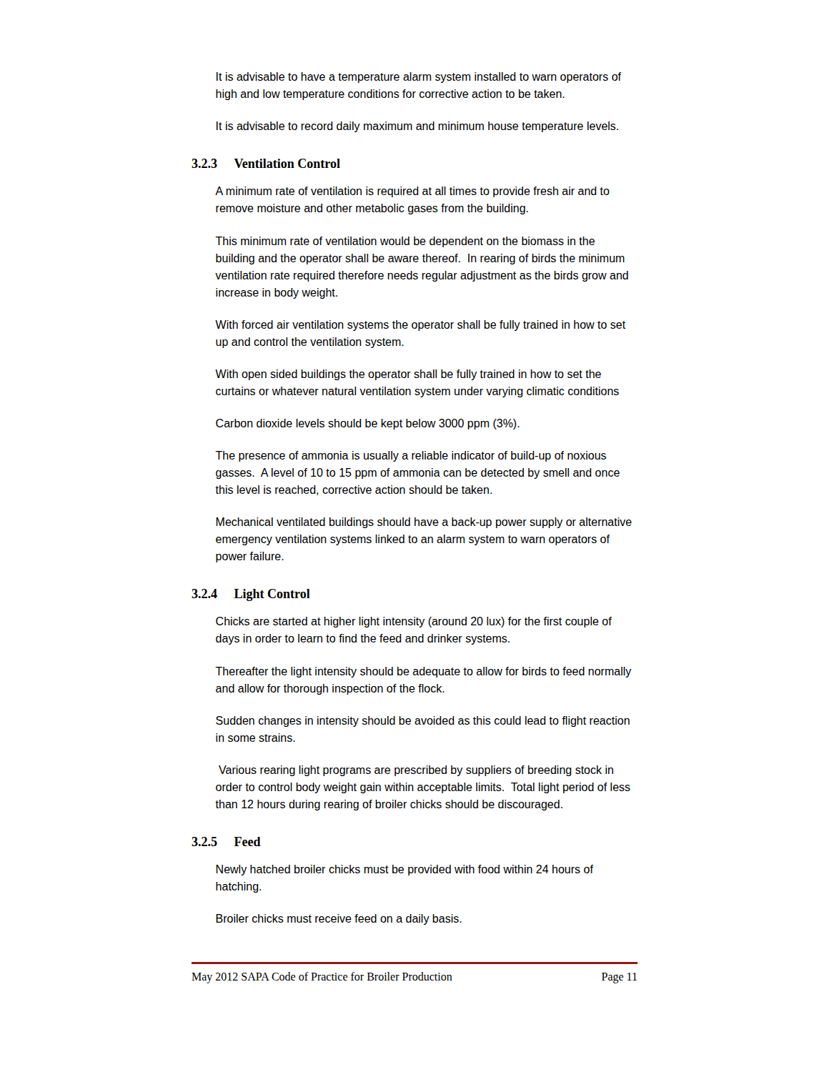It is advisable to have a temperature alarm system installed to warn operators of high and low temperature conditions for corrective action to be taken.
It is advisable to record daily maximum and minimum house temperature levels.
3.2.3 Ventilation Control
A minimum rate of ventilation is required at all times to provide fresh air and to remove moisture and other metabolic gases from the building.
This minimum rate of ventilation would be dependent on the biomass in the building and the operator shall be aware thereof. In rearing of birds the minimum ventilation rate required therefore needs regular adjustment as the birds grow and increase in body weight.
With forced air ventilation systems the operator shall be fully trained in how to set up and control the ventilation system.
With open sided buildings the operator shall be fully trained in how to set the curtains or whatever natural ventilation system under varying climatic conditions
Carbon dioxide levels should be kept below 3000 ppm (3%).
The presence of ammonia is usually a reliable indicator of build-up of noxious gasses. A level of 10 to 15 ppm of ammonia can be detected by smell and once this level is reached, corrective action should be taken.
Mechanical ventilated buildings should have a back-up power supply or alternative emergency ventilation systems linked to an alarm system to warn operators of power failure.
3.2.4 Light Control
Chicks are started at higher light intensity (around 20 lux) for the first couple of days in order to learn to find the feed and drinker systems.
Thereafter the light intensity should be adequate to allow for birds to feed normally and allow for thorough inspection of the flock.
Sudden changes in intensity should be avoided as this could lead to flight reaction in some strains.
Various rearing light programs are prescribed by suppliers of breeding stock in order to control body weight gain within acceptable limits. Total light period of less than 12 hours during rearing of broiler chicks should be discouraged.
3.2.5 Feed
Newly hatched broiler chicks must be provided with food within 24 hours of hatching.
Broiler chicks must receive feed on a daily basis.
May 2012 SAPA Code of Practice for Broiler Production Page 11